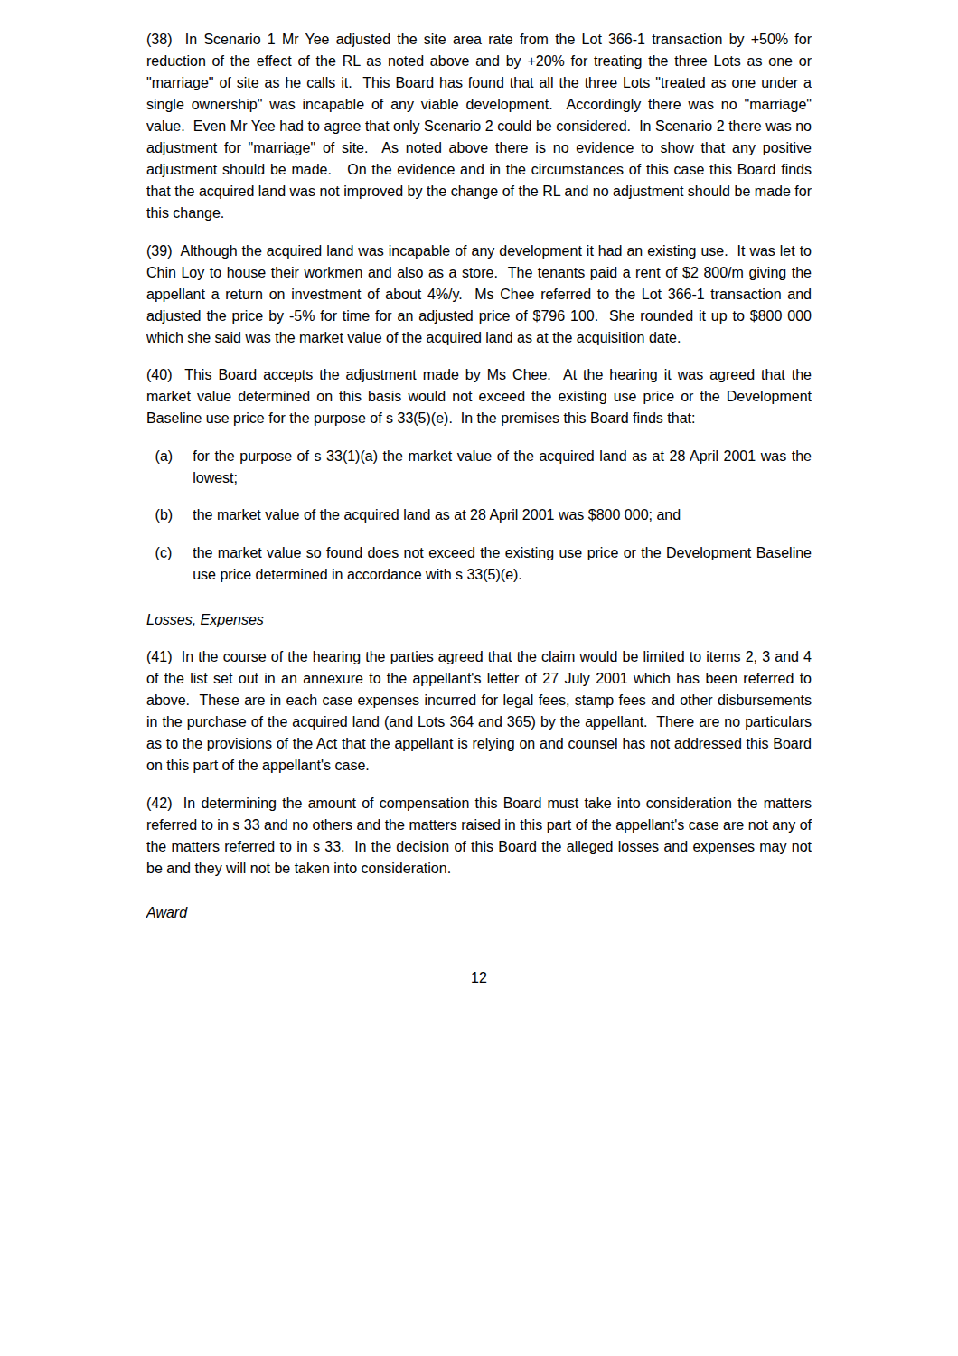(38) In Scenario 1 Mr Yee adjusted the site area rate from the Lot 366-1 transaction by +50% for reduction of the effect of the RL as noted above and by +20% for treating the three Lots as one or "marriage" of site as he calls it. This Board has found that all the three Lots "treated as one under a single ownership" was incapable of any viable development. Accordingly there was no "marriage" value. Even Mr Yee had to agree that only Scenario 2 could be considered. In Scenario 2 there was no adjustment for "marriage" of site. As noted above there is no evidence to show that any positive adjustment should be made. On the evidence and in the circumstances of this case this Board finds that the acquired land was not improved by the change of the RL and no adjustment should be made for this change.
(39) Although the acquired land was incapable of any development it had an existing use. It was let to Chin Loy to house their workmen and also as a store. The tenants paid a rent of $2 800/m giving the appellant a return on investment of about 4%/y. Ms Chee referred to the Lot 366-1 transaction and adjusted the price by -5% for time for an adjusted price of $796 100. She rounded it up to $800 000 which she said was the market value of the acquired land as at the acquisition date.
(40) This Board accepts the adjustment made by Ms Chee. At the hearing it was agreed that the market value determined on this basis would not exceed the existing use price or the Development Baseline use price for the purpose of s 33(5)(e). In the premises this Board finds that:
(a) for the purpose of s 33(1)(a) the market value of the acquired land as at 28 April 2001 was the lowest;
(b) the market value of the acquired land as at 28 April 2001 was $800 000; and
(c) the market value so found does not exceed the existing use price or the Development Baseline use price determined in accordance with s 33(5)(e).
Losses, Expenses
(41) In the course of the hearing the parties agreed that the claim would be limited to items 2, 3 and 4 of the list set out in an annexure to the appellant's letter of 27 July 2001 which has been referred to above. These are in each case expenses incurred for legal fees, stamp fees and other disbursements in the purchase of the acquired land (and Lots 364 and 365) by the appellant. There are no particulars as to the provisions of the Act that the appellant is relying on and counsel has not addressed this Board on this part of the appellant's case.
(42) In determining the amount of compensation this Board must take into consideration the matters referred to in s 33 and no others and the matters raised in this part of the appellant's case are not any of the matters referred to in s 33. In the decision of this Board the alleged losses and expenses may not be and they will not be taken into consideration.
Award
12